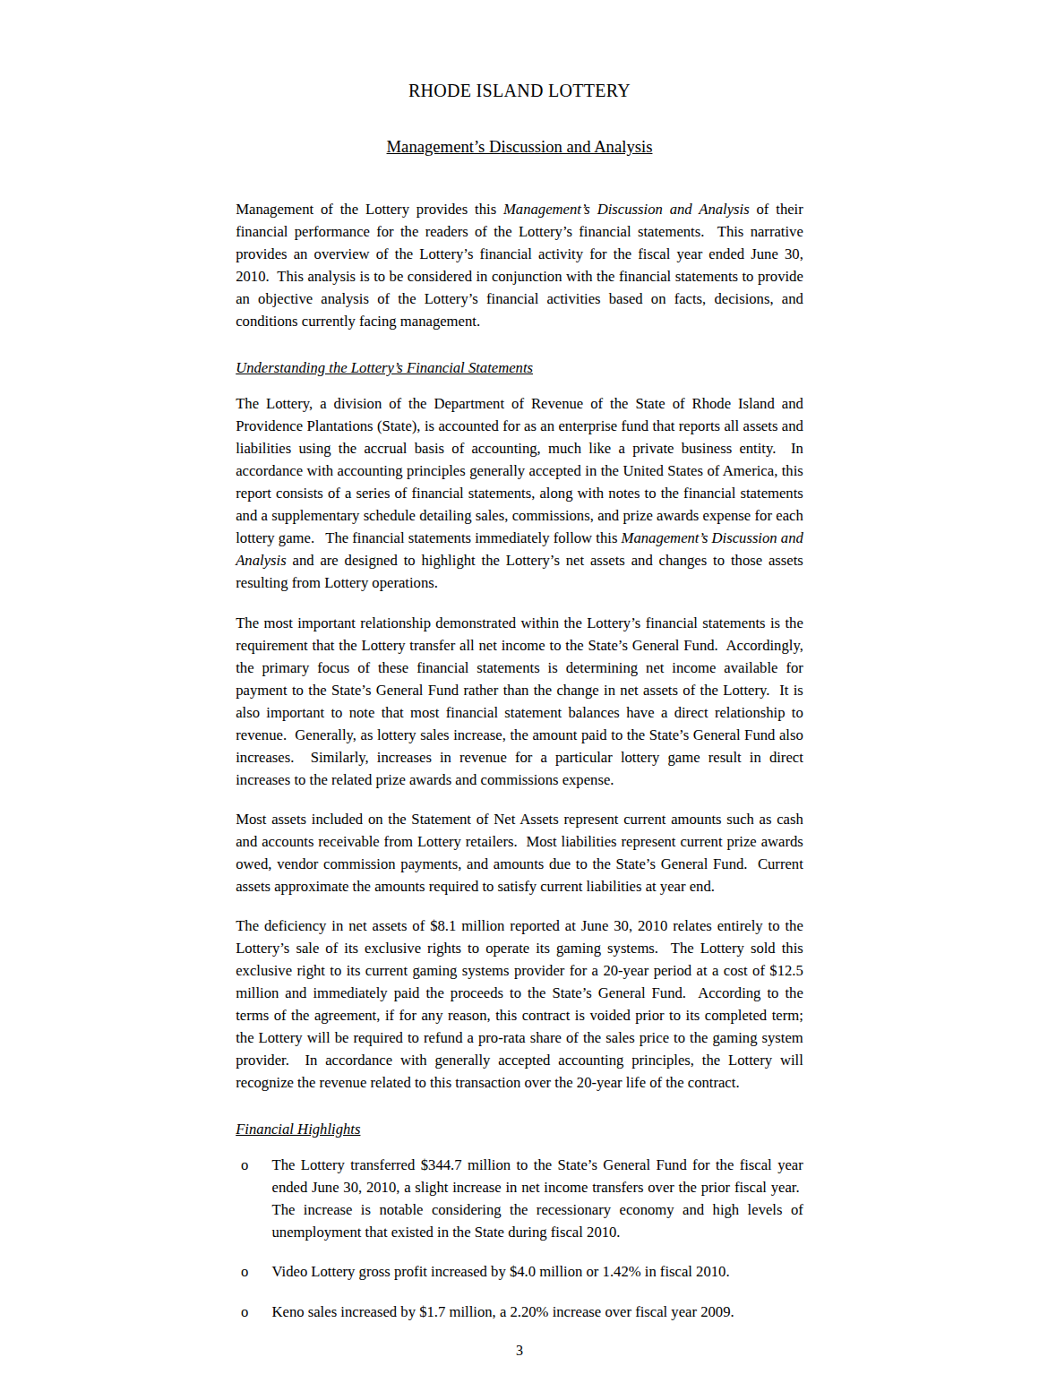RHODE ISLAND LOTTERY
Management’s Discussion and Analysis
Management of the Lottery provides this Management’s Discussion and Analysis of their financial performance for the readers of the Lottery’s financial statements. This narrative provides an overview of the Lottery’s financial activity for the fiscal year ended June 30, 2010. This analysis is to be considered in conjunction with the financial statements to provide an objective analysis of the Lottery’s financial activities based on facts, decisions, and conditions currently facing management.
Understanding the Lottery’s Financial Statements
The Lottery, a division of the Department of Revenue of the State of Rhode Island and Providence Plantations (State), is accounted for as an enterprise fund that reports all assets and liabilities using the accrual basis of accounting, much like a private business entity. In accordance with accounting principles generally accepted in the United States of America, this report consists of a series of financial statements, along with notes to the financial statements and a supplementary schedule detailing sales, commissions, and prize awards expense for each lottery game. The financial statements immediately follow this Management’s Discussion and Analysis and are designed to highlight the Lottery’s net assets and changes to those assets resulting from Lottery operations.
The most important relationship demonstrated within the Lottery’s financial statements is the requirement that the Lottery transfer all net income to the State’s General Fund. Accordingly, the primary focus of these financial statements is determining net income available for payment to the State’s General Fund rather than the change in net assets of the Lottery. It is also important to note that most financial statement balances have a direct relationship to revenue. Generally, as lottery sales increase, the amount paid to the State’s General Fund also increases. Similarly, increases in revenue for a particular lottery game result in direct increases to the related prize awards and commissions expense.
Most assets included on the Statement of Net Assets represent current amounts such as cash and accounts receivable from Lottery retailers. Most liabilities represent current prize awards owed, vendor commission payments, and amounts due to the State’s General Fund. Current assets approximate the amounts required to satisfy current liabilities at year end.
The deficiency in net assets of $8.1 million reported at June 30, 2010 relates entirely to the Lottery’s sale of its exclusive rights to operate its gaming systems. The Lottery sold this exclusive right to its current gaming systems provider for a 20-year period at a cost of $12.5 million and immediately paid the proceeds to the State’s General Fund. According to the terms of the agreement, if for any reason, this contract is voided prior to its completed term; the Lottery will be required to refund a pro-rata share of the sales price to the gaming system provider. In accordance with generally accepted accounting principles, the Lottery will recognize the revenue related to this transaction over the 20-year life of the contract.
Financial Highlights
The Lottery transferred $344.7 million to the State’s General Fund for the fiscal year ended June 30, 2010, a slight increase in net income transfers over the prior fiscal year. The increase is notable considering the recessionary economy and high levels of unemployment that existed in the State during fiscal 2010.
Video Lottery gross profit increased by $4.0 million or 1.42% in fiscal 2010.
Keno sales increased by $1.7 million, a 2.20% increase over fiscal year 2009.
3